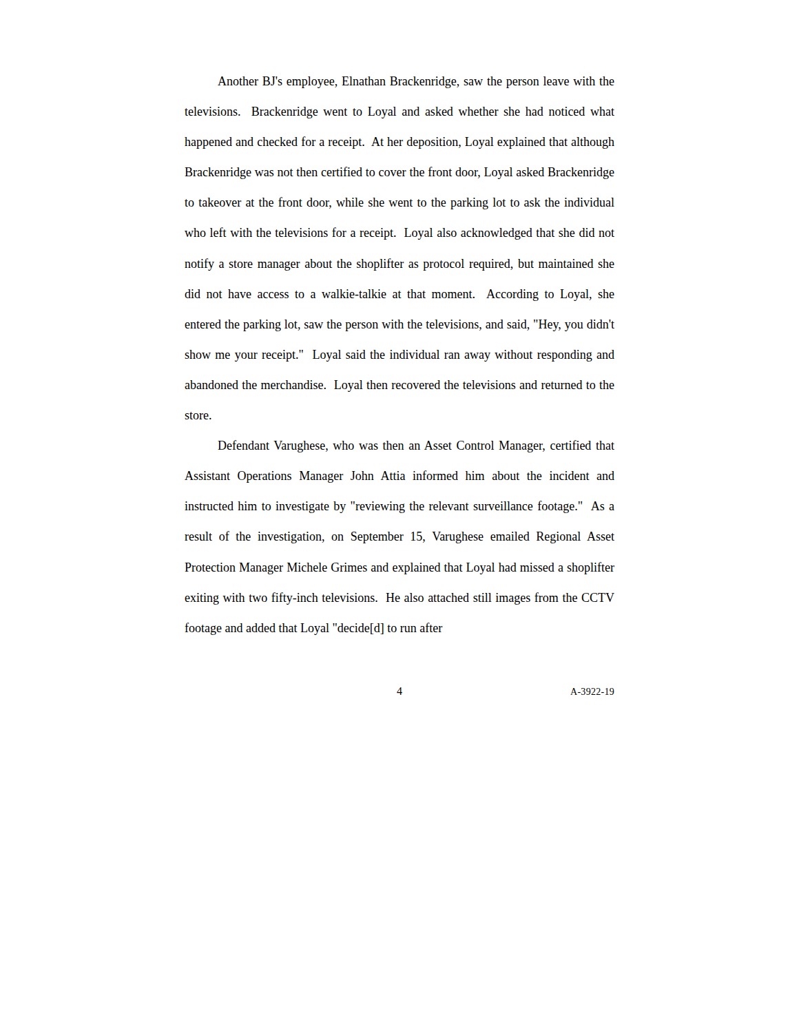Another BJ's employee, Elnathan Brackenridge, saw the person leave with the televisions. Brackenridge went to Loyal and asked whether she had noticed what happened and checked for a receipt. At her deposition, Loyal explained that although Brackenridge was not then certified to cover the front door, Loyal asked Brackenridge to takeover at the front door, while she went to the parking lot to ask the individual who left with the televisions for a receipt. Loyal also acknowledged that she did not notify a store manager about the shoplifter as protocol required, but maintained she did not have access to a walkie-talkie at that moment. According to Loyal, she entered the parking lot, saw the person with the televisions, and said, "Hey, you didn't show me your receipt." Loyal said the individual ran away without responding and abandoned the merchandise. Loyal then recovered the televisions and returned to the store.
Defendant Varughese, who was then an Asset Control Manager, certified that Assistant Operations Manager John Attia informed him about the incident and instructed him to investigate by "reviewing the relevant surveillance footage." As a result of the investigation, on September 15, Varughese emailed Regional Asset Protection Manager Michele Grimes and explained that Loyal had missed a shoplifter exiting with two fifty-inch televisions. He also attached still images from the CCTV footage and added that Loyal "decide[d] to run after
4 A-3922-19